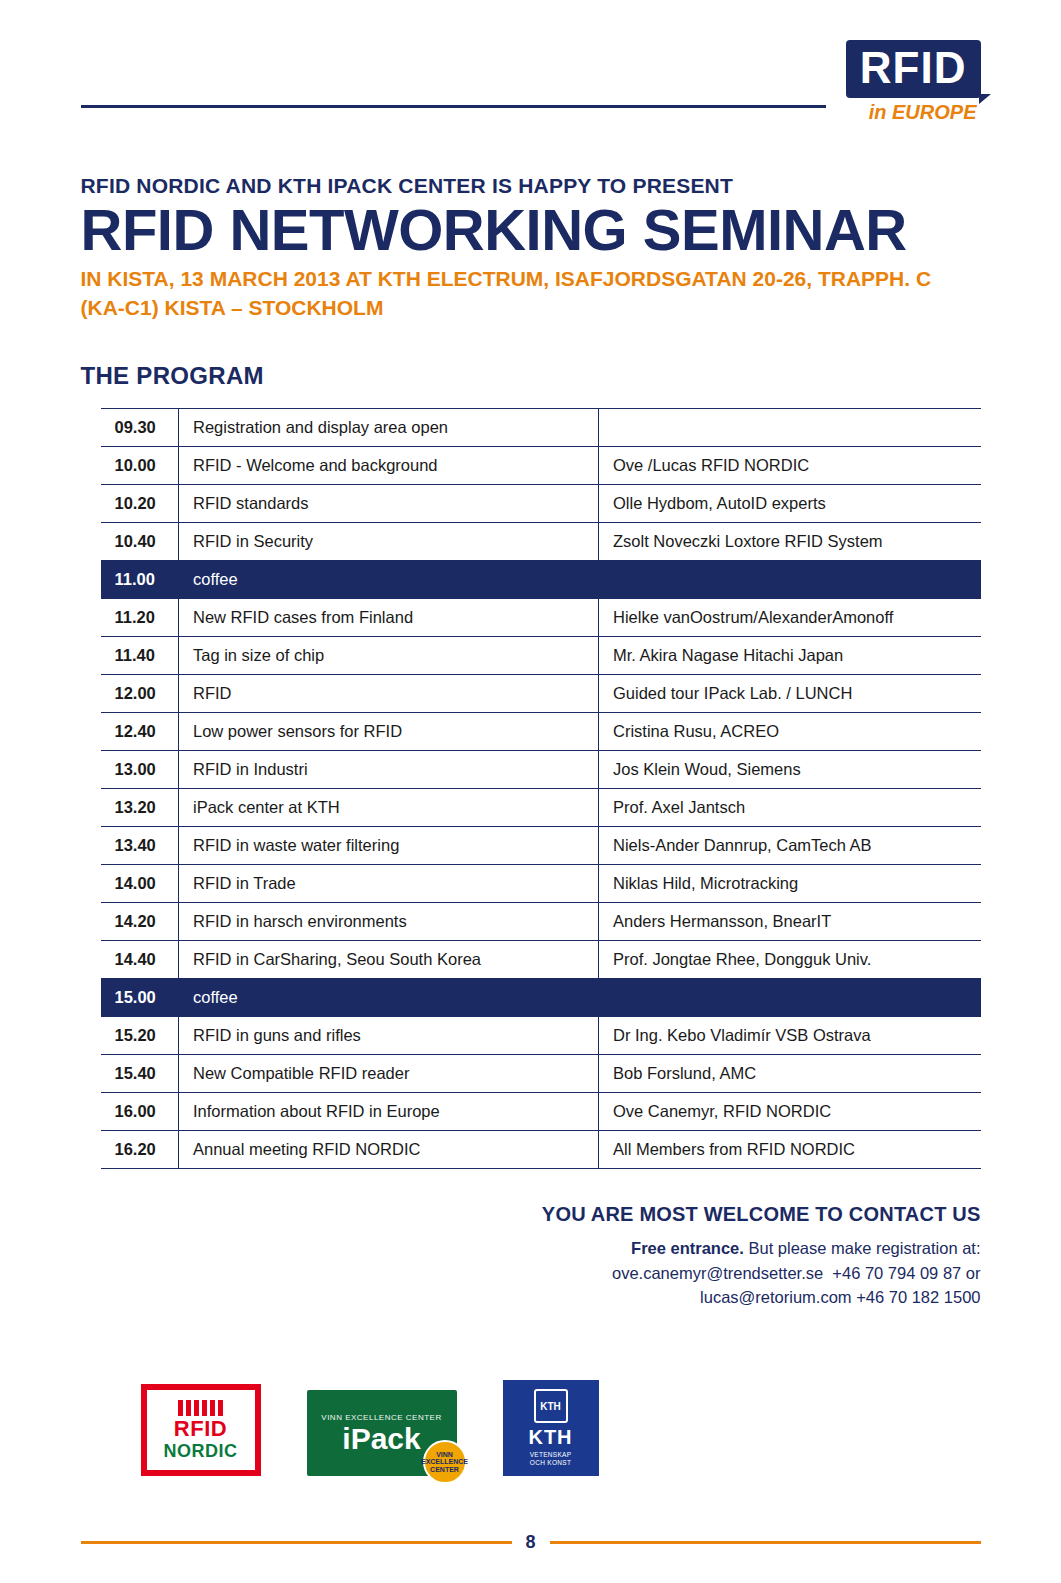RFID in EUROPE
RFID Nordic and KTH iPack Center is happy to present
RFID Networking Seminar
in Kista, 13 March 2013 at KTH Electrum, Isafjordsgatan 20-26, Trapph. C (KA-C1) Kista – Stockholm
The program
| 09.30 | Registration and display area open | |
| 10.00 | RFID - Welcome and background | Ove /Lucas RFID NORDIC |
| 10.20 | RFID standards | Olle Hydbom, AutoID experts |
| 10.40 | RFID in Security | Zsolt Noveczki Loxtore RFID System |
| 11.00 | coffee | |
| 11.20 | New RFID cases from Finland | Hielke vanOostrum/AlexanderAmonoff |
| 11.40 | Tag in size of chip | Mr. Akira Nagase Hitachi Japan |
| 12.00 | RFID | Guided tour IPack Lab. / LUNCH |
| 12.40 | Low power sensors for RFID | Cristina Rusu, ACREO |
| 13.00 | RFID in Industri | Jos Klein Woud, Siemens |
| 13.20 | iPack center at KTH | Prof. Axel Jantsch |
| 13.40 | RFID in waste water filtering | Niels-Ander Dannrup, CamTech AB |
| 14.00 | RFID in Trade | Niklas Hild, Microtracking |
| 14.20 | RFID in harsch environments | Anders Hermansson, BnearIT |
| 14.40 | RFID in CarSharing, Seou South Korea | Prof. Jongtae Rhee, Dongguk Univ. |
| 15.00 | coffee | |
| 15.20 | RFID in guns and rifles | Dr Ing. Kebo Vladimír VSB Ostrava |
| 15.40 | New Compatible RFID reader | Bob Forslund, AMC |
| 16.00 | Information about RFID in Europe | Ove Canemyr, RFID NORDIC |
| 16.20 | Annual meeting RFID NORDIC | All Members from RFID NORDIC |
You are most welcome to contact us
Free entrance. But please make registration at:
ove.canemyr@trendsetter.se +46 70 794 09 87 or
lucas@retorium.com +46 70 182 1500
RFID
NORDIC
VINN Excellence Center
iPack
VINN
EXCELLENCE
CENTER
KTH
KTH
VETENSKAP
OCH KONST
8